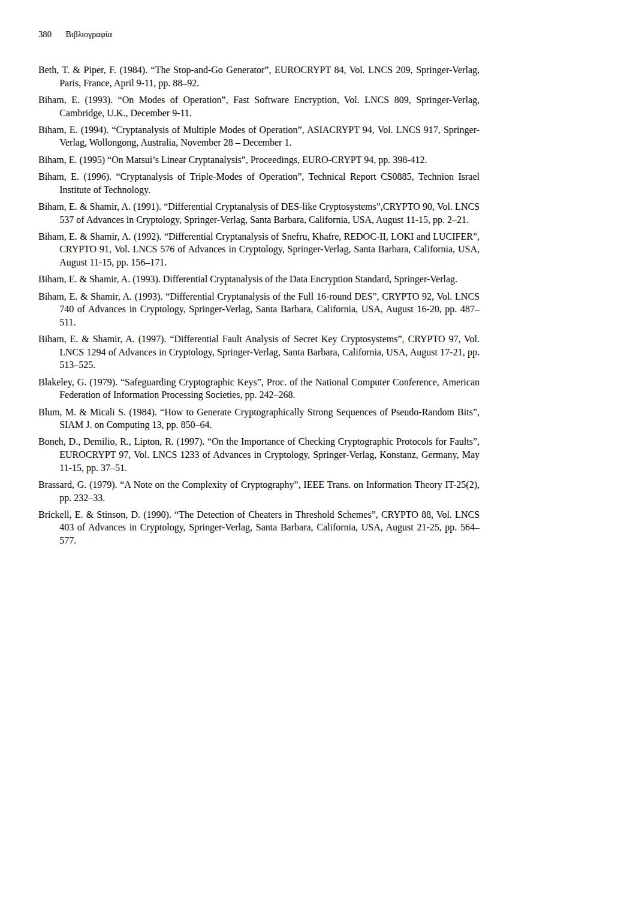380 Βιβλιογραφία
Beth, T. & Piper, F. (1984). “The Stop-and-Go Generator”, EUROCRYPT 84, Vol. LNCS 209, Springer-Verlag, Paris, France, April 9-11, pp. 88–92.
Biham, E. (1993). “On Modes of Operation”, Fast Software Encryption, Vol. LNCS 809, Springer-Verlag, Cambridge, U.K., December 9-11.
Biham, E. (1994). “Cryptanalysis of Multiple Modes of Operation”, ASIACRYPT 94, Vol. LNCS 917, Springer-Verlag, Wollongong, Australia, November 28 – December 1.
Biham, E. (1995) “On Matsui’s Linear Cryptanalysis”, Proceedings, EURO-CRYPT 94, pp. 398-412.
Biham, E. (1996). “Cryptanalysis of Triple-Modes of Operation”, Technical Report CS0885, Technion Israel Institute of Technology.
Biham, E. & Shamir, A. (1991). “Differential Cryptanalysis of DES-like Cryptosystems”,CRYPTO 90, Vol. LNCS 537 of Advances in Cryptology, Springer-Verlag, Santa Barbara, California, USA, August 11-15, pp. 2–21.
Biham, E. & Shamir, A. (1992). “Differential Cryptanalysis of Snefru, Khafre, REDOC-II, LOKI and LUCIFER”, CRYPTO 91, Vol. LNCS 576 of Advances in Cryptology, Springer-Verlag, Santa Barbara, California, USA, August 11-15, pp. 156–171.
Biham, E. & Shamir, A. (1993). Differential Cryptanalysis of the Data Encryption Standard, Springer-Verlag.
Biham, E. & Shamir, A. (1993). “Differential Cryptanalysis of the Full 16-round DES”, CRYPTO 92, Vol. LNCS 740 of Advances in Cryptology, Springer-Verlag, Santa Barbara, California, USA, August 16-20, pp. 487–511.
Biham, E. & Shamir, A. (1997). “Differential Fault Analysis of Secret Key Cryptosystems”, CRYPTO 97, Vol. LNCS 1294 of Advances in Cryptology, Springer-Verlag, Santa Barbara, California, USA, August 17-21, pp. 513–525.
Blakeley, G. (1979). “Safeguarding Cryptographic Keys”, Proc. of the National Computer Conference, American Federation of Information Processing Societies, pp. 242–268.
Blum, M. & Micali S. (1984). “How to Generate Cryptographically Strong Sequences of Pseudo-Random Bits”, SIAM J. on Computing 13, pp. 850–64.
Boneh, D., Demilio, R., Lipton, R. (1997). “On the Importance of Checking Cryptographic Protocols for Faults”, EUROCRYPT 97, Vol. LNCS 1233 of Advances in Cryptology, Springer-Verlag, Konstanz, Germany, May 11-15, pp. 37–51.
Brassard, G. (1979). “A Note on the Complexity of Cryptography”, IEEE Trans. on Information Theory IT-25(2), pp. 232–33.
Brickell, E. & Stinson, D. (1990). “The Detection of Cheaters in Threshold Schemes”, CRYPTO 88, Vol. LNCS 403 of Advances in Cryptology, Springer-Verlag, Santa Barbara, California, USA, August 21-25, pp. 564–577.